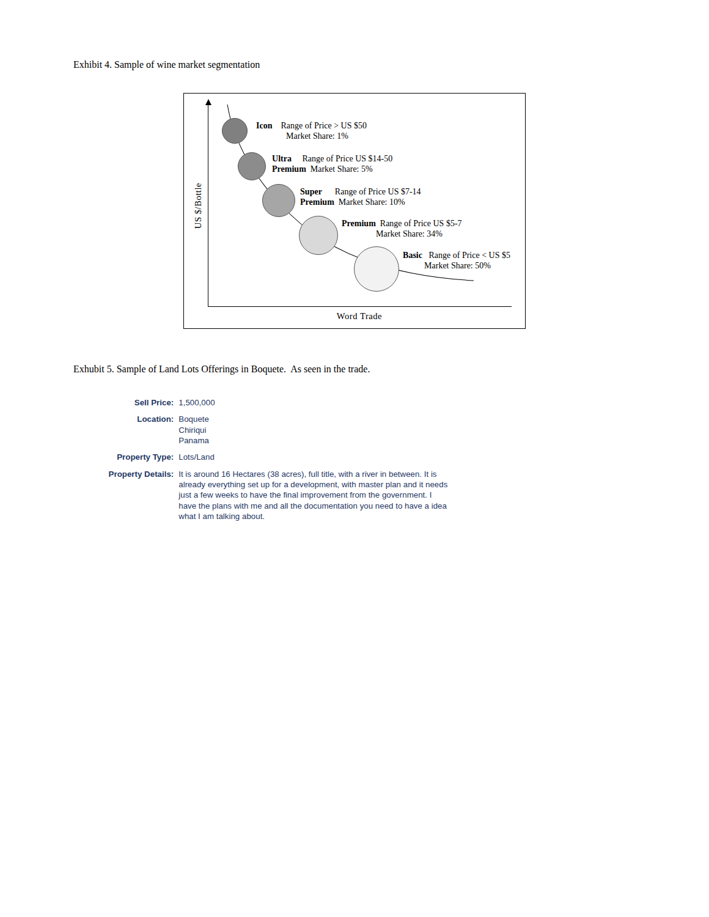Exhibit 4. Sample of wine market segmentation
US $/Bottle
Icon Range of Price > US $50
Market Share: 1%
Ultra Range of Price US $14-50
Premium Market Share: 5%
Super Range of Price US $7-14
Premium Market Share: 10%
Premium Range of Price US $5-7
Market Share: 34%
Basic Range of Price < US $5
Market Share: 50%
Word Trade
Exhubit 5. Sample of Land Lots Offerings in Boquete. As seen in the trade.
| Sell Price: | 1,500,000 |
| Location: | Boquete Chiriqui Panama |
| Property Type: | Lots/Land |
| Property Details: | It is around 16 Hectares (38 acres), full title, with a river in between. It is already everything set up for a development, with master plan and it needs just a few weeks to have the final improvement from the government. I have the plans with me and all the documentation you need to have a idea what I am talking about. |